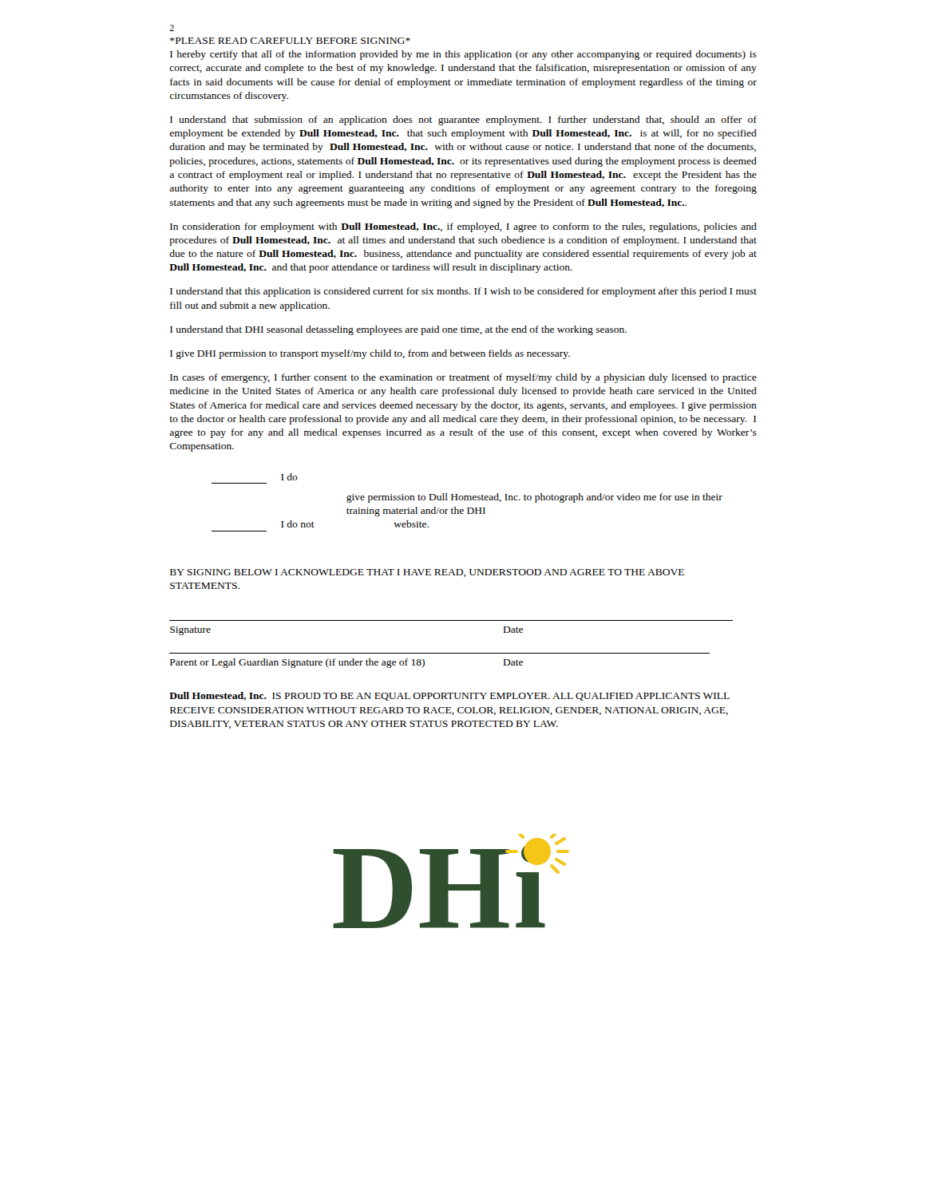2
*PLEASE READ CAREFULLY BEFORE SIGNING*
I hereby certify that all of the information provided by me in this application (or any other accompanying or required documents) is correct, accurate and complete to the best of my knowledge. I understand that the falsification, misrepresentation or omission of any facts in said documents will be cause for denial of employment or immediate termination of employment regardless of the timing or circumstances of discovery.
I understand that submission of an application does not guarantee employment. I further understand that, should an offer of employment be extended by Dull Homestead, Inc. that such employment with Dull Homestead, Inc. is at will, for no specified duration and may be terminated by Dull Homestead, Inc. with or without cause or notice. I understand that none of the documents, policies, procedures, actions, statements of Dull Homestead, Inc. or its representatives used during the employment process is deemed a contract of employment real or implied. I understand that no representative of Dull Homestead, Inc. except the President has the authority to enter into any agreement guaranteeing any conditions of employment or any agreement contrary to the foregoing statements and that any such agreements must be made in writing and signed by the President of Dull Homestead, Inc..
In consideration for employment with Dull Homestead, Inc., if employed, I agree to conform to the rules, regulations, policies and procedures of Dull Homestead, Inc. at all times and understand that such obedience is a condition of employment. I understand that due to the nature of Dull Homestead, Inc. business, attendance and punctuality are considered essential requirements of every job at Dull Homestead, Inc. and that poor attendance or tardiness will result in disciplinary action.
I understand that this application is considered current for six months. If I wish to be considered for employment after this period I must fill out and submit a new application.
I understand that DHI seasonal detasseling employees are paid one time, at the end of the working season.
I give DHI permission to transport myself/my child to, from and between fields as necessary.
In cases of emergency, I further consent to the examination or treatment of myself/my child by a physician duly licensed to practice medicine in the United States of America or any health care professional duly licensed to provide heath care serviced in the United States of America for medical care and services deemed necessary by the doctor, its agents, servants, and employees. I give permission to the doctor or health care professional to provide any and all medical care they deem, in their professional opinion, to be necessary. I agree to pay for any and all medical expenses incurred as a result of the use of this consent, except when covered by Worker’s Compensation.
I do
I do not give permission to Dull Homestead, Inc. to photograph and/or video me for use in their training material and/or the DHI website.
BY SIGNING BELOW I ACKNOWLEDGE THAT I HAVE READ, UNDERSTOOD AND AGREE TO THE ABOVE STATEMENTS.
Signature Date
Parent or Legal Guardian Signature (if under the age of 18) Date
Dull Homestead, Inc. IS PROUD TO BE AN EQUAL OPPORTUNITY EMPLOYER. ALL QUALIFIED APPLICANTS WILL RECEIVE CONSIDERATION WITHOUT REGARD TO RACE, COLOR, RELIGION, GENDER, NATIONAL ORIGIN, AGE, DISABILITY, VETERAN STATUS OR ANY OTHER STATUS PROTECTED BY LAW.
DH i